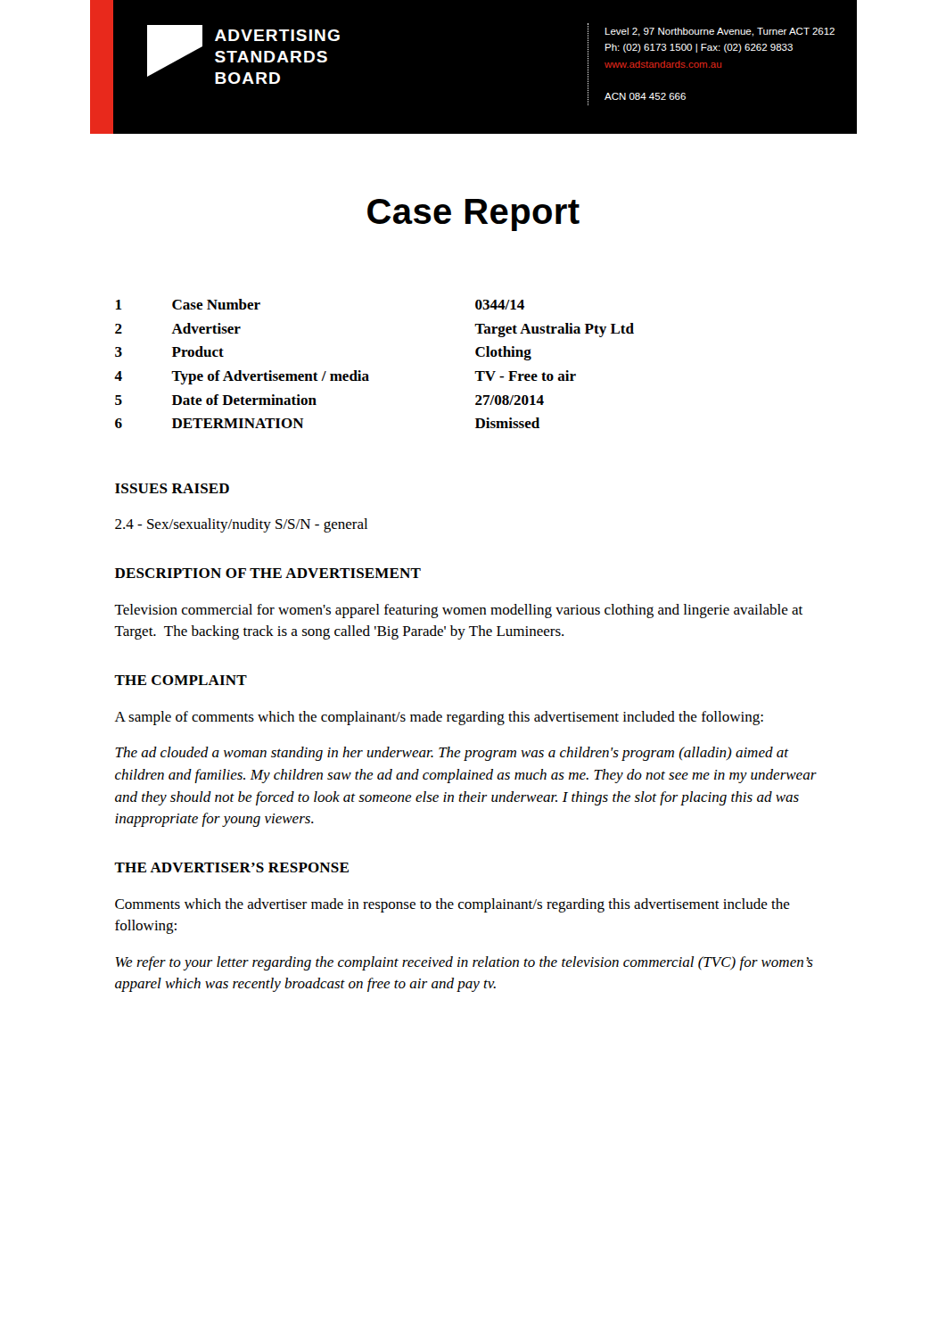Advertising
Standards
Board
Level 2, 97 Northbourne Avenue, Turner ACT 2612
Ph: (02) 6173 1500 | Fax: (02) 6262 9833
www.adstandards.com.au ACN 084 452 666
Case Report
| 1 | Case Number | 0344/14 |
| 2 | Advertiser | Target Australia Pty Ltd |
| 3 | Product | Clothing |
| 4 | Type of Advertisement / media | TV - Free to air |
| 5 | Date of Determination | 27/08/2014 |
| 6 | DETERMINATION | Dismissed |
Issues Raised
2.4 - Sex/sexuality/nudity S/S/N - general
Description of the Advertisement
Television commercial for women's apparel featuring women modelling various clothing and lingerie available at Target. The backing track is a song called 'Big Parade' by The Lumineers.
The Complaint
A sample of comments which the complainant/s made regarding this advertisement included the following:
The ad clouded a woman standing in her underwear. The program was a children's program (alladin) aimed at children and families. My children saw the ad and complained as much as me. They do not see me in my underwear and they should not be forced to look at someone else in their underwear. I things the slot for placing this ad was inappropriate for young viewers.
The Advertiser’s Response
Comments which the advertiser made in response to the complainant/s regarding this advertisement include the following:
We refer to your letter regarding the complaint received in relation to the television commercial (TVC) for women’s apparel which was recently broadcast on free to air and pay tv.